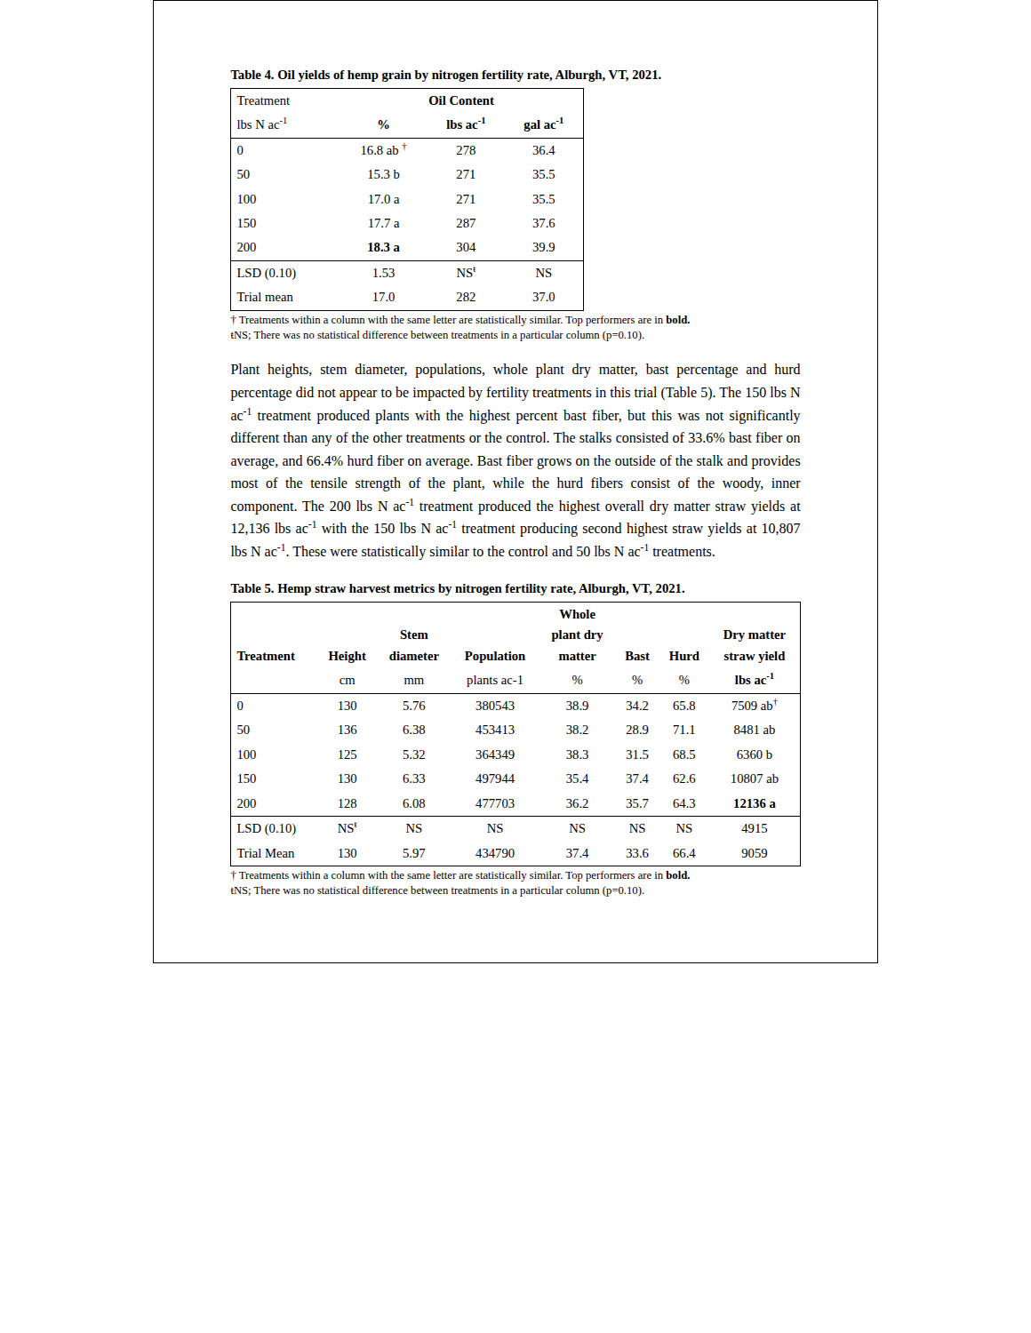Table 4. Oil yields of hemp grain by nitrogen fertility rate, Alburgh, VT, 2021.
| Treatment | Oil Content |
| lbs N ac -1 | % | lbs ac -1 | gal ac -1 |
| 0 | 16.8 ab † | 278 | 36.4 |
| 50 | 15.3 b | 271 | 35.5 |
| 100 | 17.0 a | 271 | 35.5 |
| 150 | 17.7 a | 287 | 37.6 |
| 200 | 18.3 a | 304 | 39.9 |
| LSD (0.10) | 1.53 | NS ŧ | NS |
| Trial mean | 17.0 | 282 | 37.0 |
† Treatments within a column with the same letter are statistically similar. Top performers are in bold.
ŧNS; There was no statistical difference between treatments in a particular column (p=0.10).
Plant heights, stem diameter, populations, whole plant dry matter, bast percentage and hurd percentage did not appear to be impacted by fertility treatments in this trial (Table 5). The 150 lbs N ac-1 treatment produced plants with the highest percent bast fiber, but this was not significantly different than any of the other treatments or the control. The stalks consisted of 33.6% bast fiber on average, and 66.4% hurd fiber on average. Bast fiber grows on the outside of the stalk and provides most of the tensile strength of the plant, while the hurd fibers consist of the woody, inner component. The 200 lbs N ac-1 treatment produced the highest overall dry matter straw yields at 12,136 lbs ac-1 with the 150 lbs N ac-1 treatment producing second highest straw yields at 10,807 lbs N ac-1. These were statistically similar to the control and 50 lbs N ac-1 treatments.
Table 5. Hemp straw harvest metrics by nitrogen fertility rate, Alburgh, VT, 2021.
| Treatment | Height | Stem diameter | Population | Whole plant dry matter | Bast | Hurd | Dry matter straw yield |
| --- | --- | --- | --- | --- | --- | --- | --- |
| | cm | mm | plants ac-1 | % | % | % | lbs ac -1 |
| 0 | 130 | 5.76 | 380543 | 38.9 | 34.2 | 65.8 | 7509 ab † |
| 50 | 136 | 6.38 | 453413 | 38.2 | 28.9 | 71.1 | 8481 ab |
| 100 | 125 | 5.32 | 364349 | 38.3 | 31.5 | 68.5 | 6360 b |
| 150 | 130 | 6.33 | 497944 | 35.4 | 37.4 | 62.6 | 10807 ab |
| 200 | 128 | 6.08 | 477703 | 36.2 | 35.7 | 64.3 | 12136 a |
| LSD (0.10) | NS ŧ | NS | NS | NS | NS | NS | 4915 |
| Trial Mean | 130 | 5.97 | 434790 | 37.4 | 33.6 | 66.4 | 9059 |
† Treatments within a column with the same letter are statistically similar. Top performers are in bold.
ŧNS; There was no statistical difference between treatments in a particular column (p=0.10).